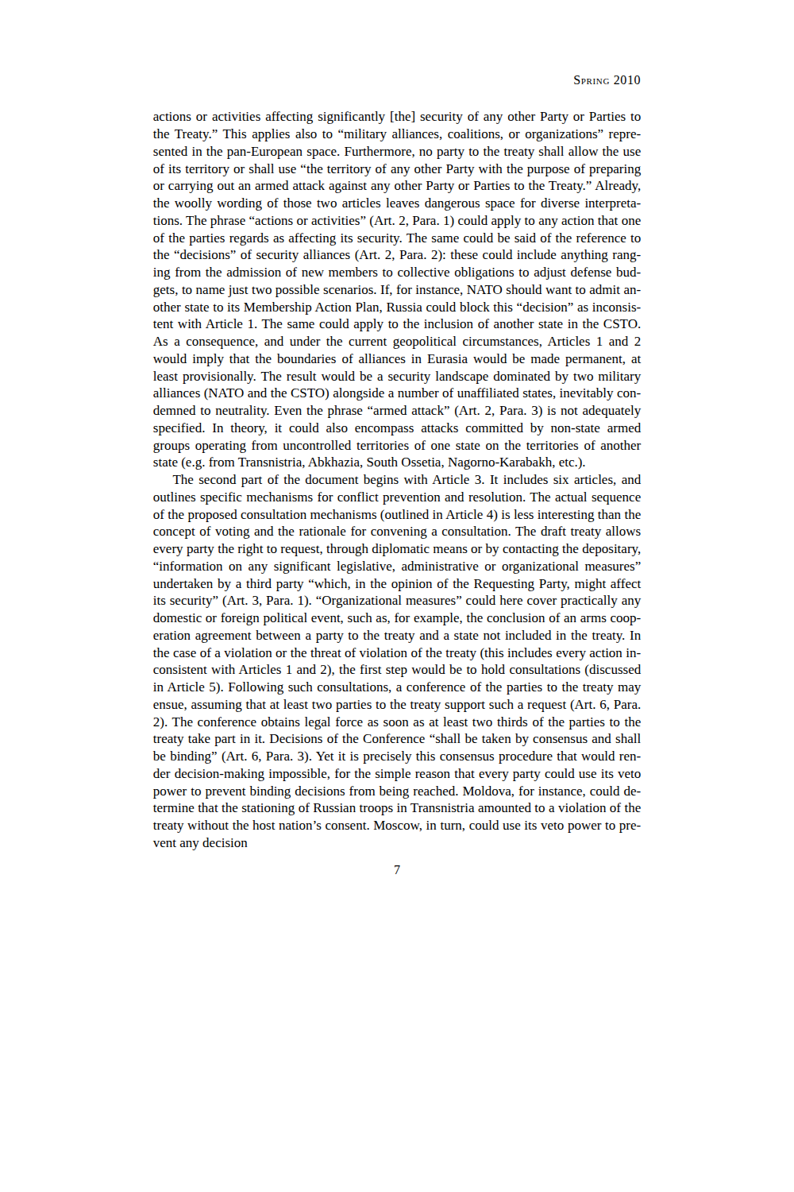Spring 2010
actions or activities affecting significantly [the] security of any other Party or Parties to the Treaty.” This applies also to “military alliances, coalitions, or organizations” represented in the pan-European space. Furthermore, no party to the treaty shall allow the use of its territory or shall use “the territory of any other Party with the purpose of preparing or carrying out an armed attack against any other Party or Parties to the Treaty.” Already, the woolly wording of those two articles leaves dangerous space for diverse interpretations. The phrase “actions or activities” (Art. 2, Para. 1) could apply to any action that one of the parties regards as affecting its security. The same could be said of the reference to the “decisions” of security alliances (Art. 2, Para. 2): these could include anything ranging from the admission of new members to collective obligations to adjust defense budgets, to name just two possible scenarios. If, for instance, NATO should want to admit another state to its Membership Action Plan, Russia could block this “decision” as inconsistent with Article 1. The same could apply to the inclusion of another state in the CSTO. As a consequence, and under the current geopolitical circumstances, Articles 1 and 2 would imply that the boundaries of alliances in Eurasia would be made permanent, at least provisionally. The result would be a security landscape dominated by two military alliances (NATO and the CSTO) alongside a number of unaffiliated states, inevitably condemned to neutrality. Even the phrase “armed attack” (Art. 2, Para. 3) is not adequately specified. In theory, it could also encompass attacks committed by non-state armed groups operating from uncontrolled territories of one state on the territories of another state (e.g. from Transnistria, Abkhazia, South Ossetia, Nagorno-Karabakh, etc.).
The second part of the document begins with Article 3. It includes six articles, and outlines specific mechanisms for conflict prevention and resolution. The actual sequence of the proposed consultation mechanisms (outlined in Article 4) is less interesting than the concept of voting and the rationale for convening a consultation. The draft treaty allows every party the right to request, through diplomatic means or by contacting the depositary, “information on any significant legislative, administrative or organizational measures” undertaken by a third party “which, in the opinion of the Requesting Party, might affect its security” (Art. 3, Para. 1). “Organizational measures” could here cover practically any domestic or foreign political event, such as, for example, the conclusion of an arms cooperation agreement between a party to the treaty and a state not included in the treaty. In the case of a violation or the threat of violation of the treaty (this includes every action inconsistent with Articles 1 and 2), the first step would be to hold consultations (discussed in Article 5). Following such consultations, a conference of the parties to the treaty may ensue, assuming that at least two parties to the treaty support such a request (Art. 6, Para. 2). The conference obtains legal force as soon as at least two thirds of the parties to the treaty take part in it. Decisions of the Conference “shall be taken by consensus and shall be binding” (Art. 6, Para. 3). Yet it is precisely this consensus procedure that would render decision-making impossible, for the simple reason that every party could use its veto power to prevent binding decisions from being reached. Moldova, for instance, could determine that the stationing of Russian troops in Transnistria amounted to a violation of the treaty without the host nation’s consent. Moscow, in turn, could use its veto power to prevent any decision
7